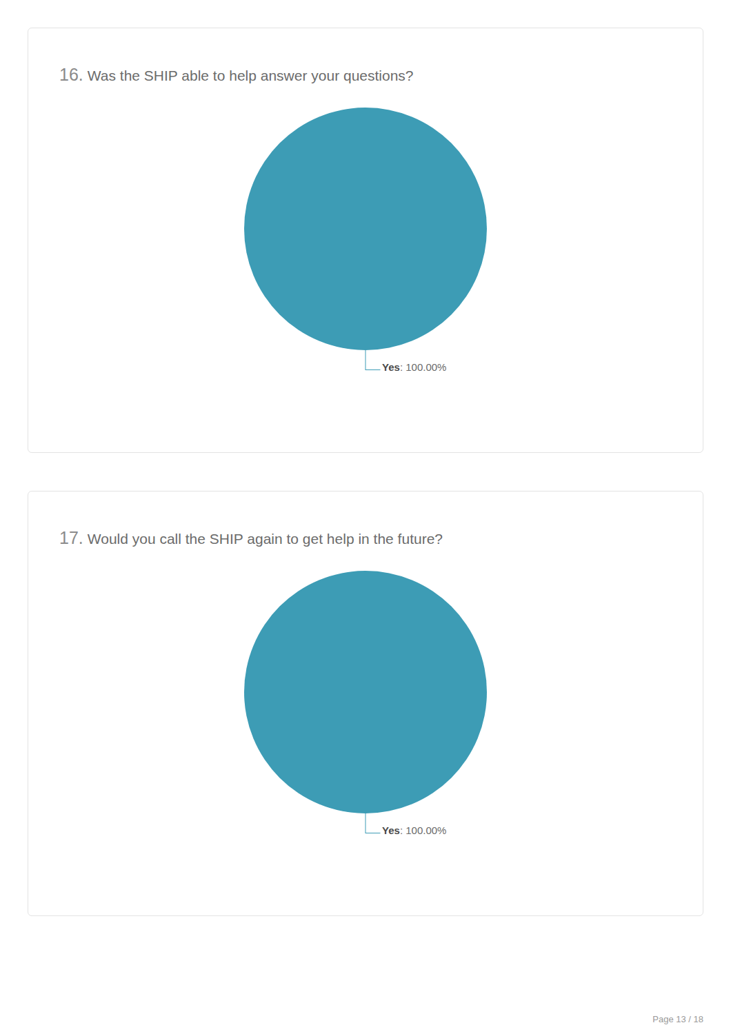16. Was the SHIP able to help answer your questions?
Yes: 100.00%
17. Would you call the SHIP again to get help in the future?
Yes: 100.00%
Page 13 / 18